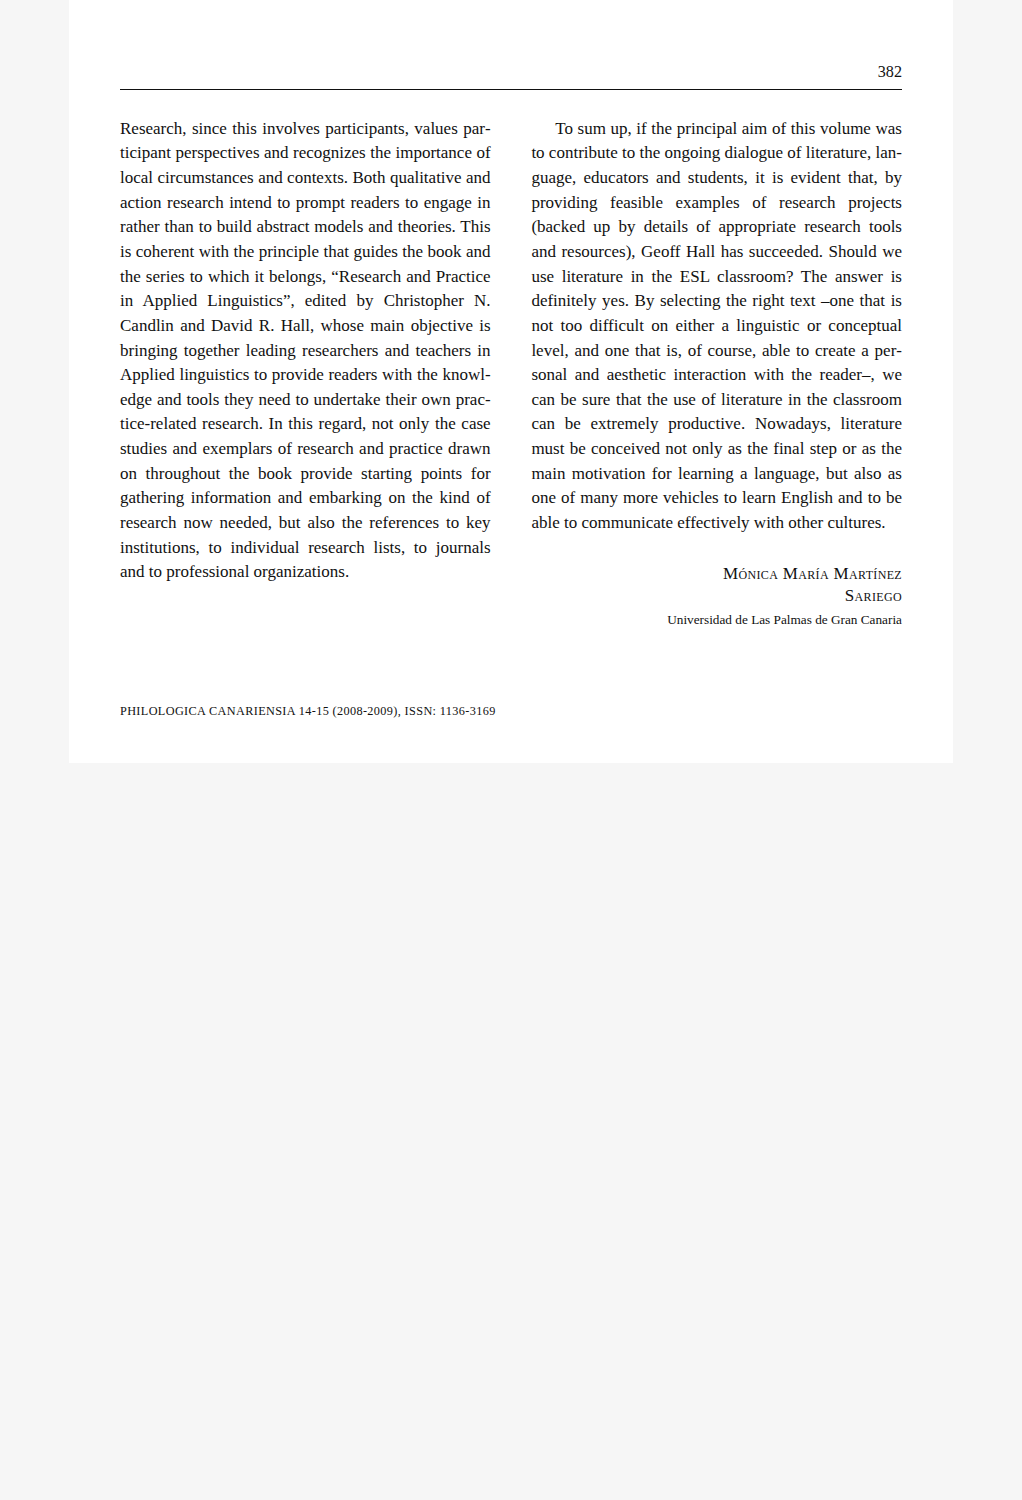382
Research, since this involves participants, values participant perspectives and recognizes the importance of local circumstances and contexts. Both qualitative and action research intend to prompt readers to engage in rather than to build abstract models and theories. This is coherent with the principle that guides the book and the series to which it belongs, “Research and Practice in Applied Linguistics”, edited by Christopher N. Candlin and David R. Hall, whose main objective is bringing together leading researchers and teachers in Applied linguistics to provide readers with the knowledge and tools they need to undertake their own practice-related research. In this regard, not only the case studies and exemplars of research and practice drawn on throughout the book provide starting points for gathering information and embarking on the kind of research now needed, but also the references to key institutions, to individual research lists, to journals and to professional organizations.
To sum up, if the principal aim of this volume was to contribute to the ongoing dialogue of literature, language, educators and students, it is evident that, by providing feasible examples of research projects (backed up by details of appropriate research tools and resources), Geoff Hall has succeeded. Should we use literature in the ESL classroom? The answer is definitely yes. By selecting the right text –one that is not too difficult on either a linguistic or conceptual level, and one that is, of course, able to create a personal and aesthetic interaction with the reader–, we can be sure that the use of literature in the classroom can be extremely productive. Nowadays, literature must be conceived not only as the final step or as the main motivation for learning a language, but also as one of many more vehicles to learn English and to be able to communicate effectively with other cultures.
Mónica María Martínez
Sariego
Universidad de Las Palmas de Gran Canaria
Philologica Canariensia 14-15 (2008-2009), ISSN: 1136-3169